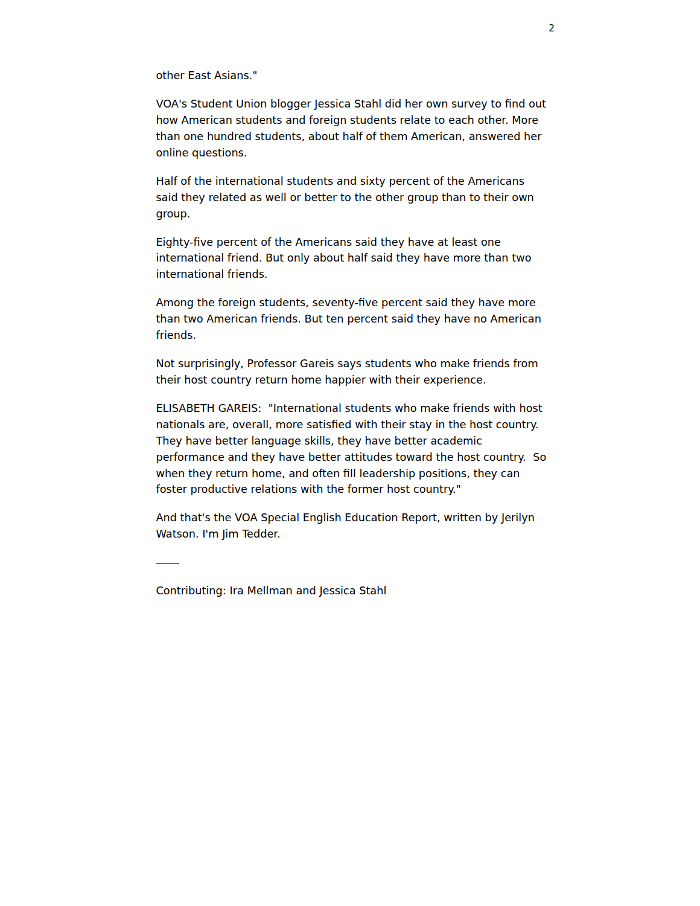2
other East Asians."
VOA's Student Union blogger Jessica Stahl did her own survey to find out how American students and foreign students relate to each other. More than one hundred students, about half of them American, answered her online questions.
Half of the international students and sixty percent of the Americans said they related as well or better to the other group than to their own group.
Eighty-five percent of the Americans said they have at least one international friend. But only about half said they have more than two international friends.
Among the foreign students, seventy-five percent said they have more than two American friends. But ten percent said they have no American friends.
Not surprisingly, Professor Gareis says students who make friends from their host country return home happier with their experience.
ELISABETH GAREIS: "International students who make friends with host nationals are, overall, more satisfied with their stay in the host country. They have better language skills, they have better academic performance and they have better attitudes toward the host country. So when they return home, and often fill leadership positions, they can foster productive relations with the former host country."
And that's the VOA Special English Education Report, written by Jerilyn Watson. I'm Jim Tedder.
Contributing: Ira Mellman and Jessica Stahl